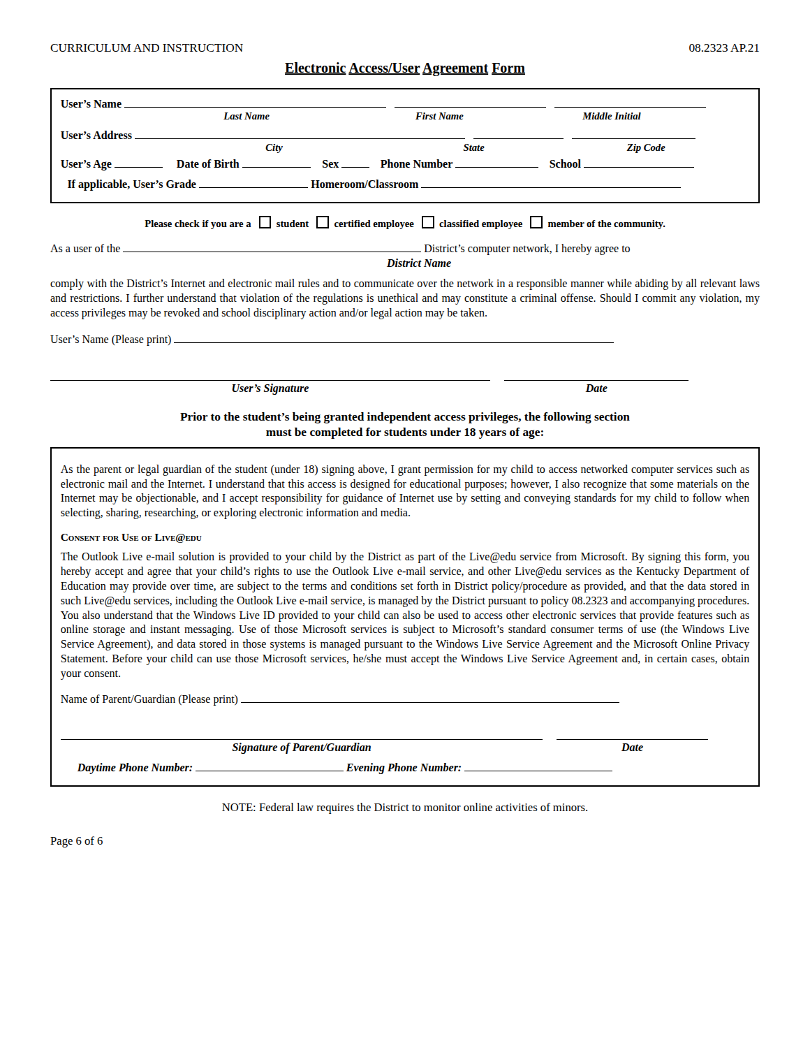CURRICULUM AND INSTRUCTION
08.2323 AP.21
Electronic Access/User Agreement Form
User’s Name
Last Name First Name Middle Initial
User’s Address
City State Zip Code
User’s Age Date of Birth Sex Phone Number School
If applicable, User’s Grade Homeroom/Classroom
Please check if you are a student certified employee classified employee member of the community.
As a user of the District’s computer network, I hereby agree to
District Name
comply with the District’s Internet and electronic mail rules and to communicate over the network in a responsible manner while abiding by all relevant laws and restrictions. I further understand that violation of the regulations is unethical and may constitute a criminal offense. Should I commit any violation, my access privileges may be revoked and school disciplinary action and/or legal action may be taken.
User’s Name (Please print)
User’s Signature Date
Prior to the student’s being granted independent access privileges, the following section
must be completed for students under 18 years of age:
As the parent or legal guardian of the student (under 18) signing above, I grant permission for my child to access networked computer services such as electronic mail and the Internet. I understand that this access is designed for educational purposes; however, I also recognize that some materials on the Internet may be objectionable, and I accept responsibility for guidance of Internet use by setting and conveying standards for my child to follow when selecting, sharing, researching, or exploring electronic information and media.
Consent for Use of Live@edu
The Outlook Live e-mail solution is provided to your child by the District as part of the Live@edu service from Microsoft. By signing this form, you hereby accept and agree that your child’s rights to use the Outlook Live e-mail service, and other Live@edu services as the Kentucky Department of Education may provide over time, are subject to the terms and conditions set forth in District policy/procedure as provided, and that the data stored in such Live@edu services, including the Outlook Live e-mail service, is managed by the District pursuant to policy 08.2323 and accompanying procedures. You also understand that the Windows Live ID provided to your child can also be used to access other electronic services that provide features such as online storage and instant messaging. Use of those Microsoft services is subject to Microsoft’s standard consumer terms of use (the Windows Live Service Agreement), and data stored in those systems is managed pursuant to the Windows Live Service Agreement and the Microsoft Online Privacy Statement. Before your child can use those Microsoft services, he/she must accept the Windows Live Service Agreement and, in certain cases, obtain your consent.
Name of Parent/Guardian (Please print)
Signature of Parent/Guardian Date
Daytime Phone Number: Evening Phone Number:
NOTE: Federal law requires the District to monitor online activities of minors.
Page 6 of 6